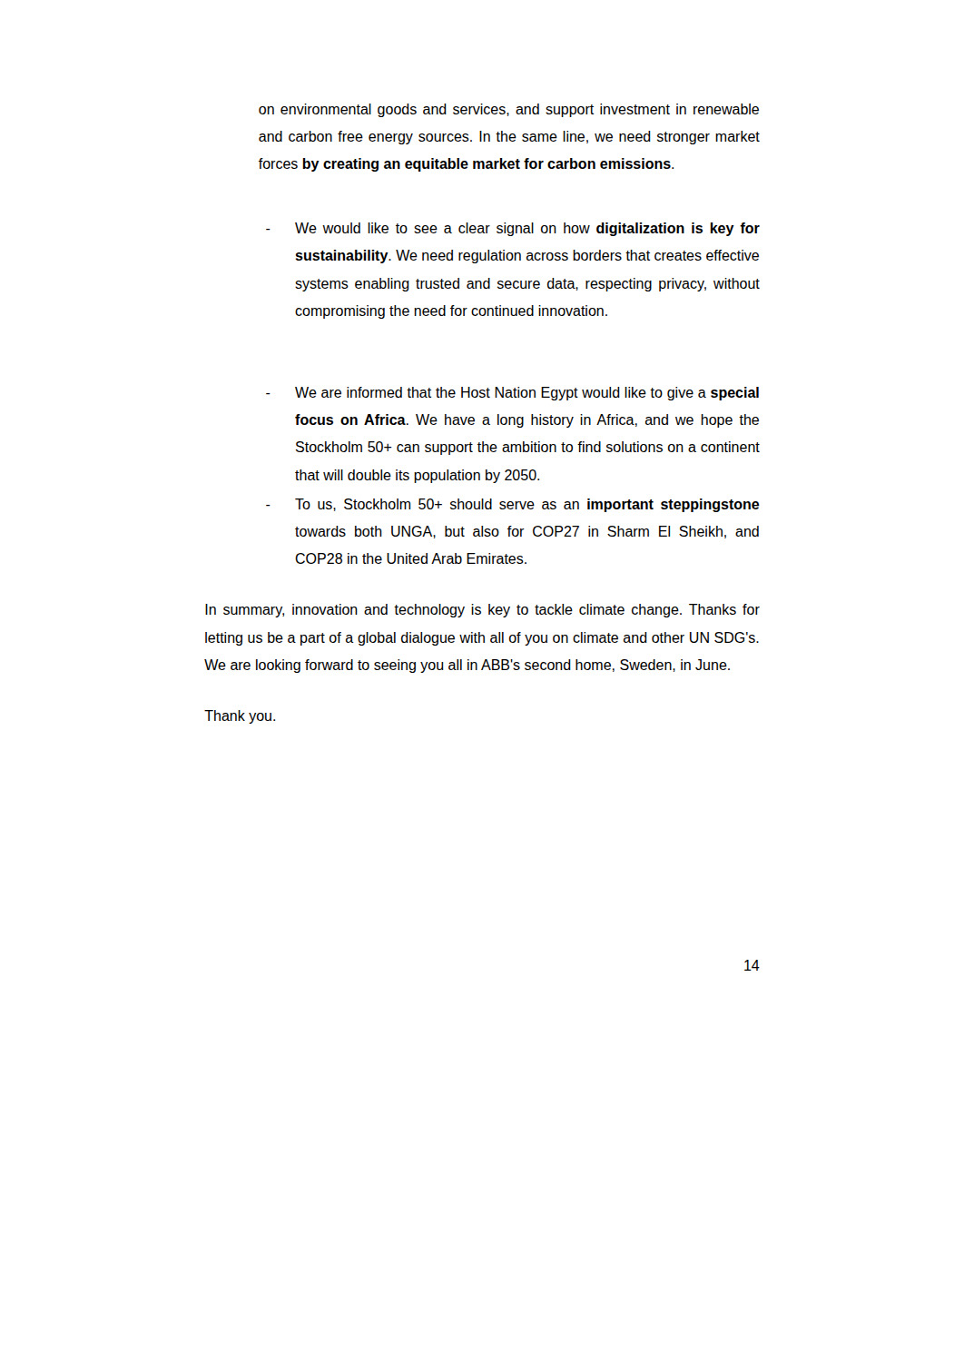on environmental goods and services, and support investment in renewable and carbon free energy sources. In the same line, we need stronger market forces by creating an equitable market for carbon emissions.
We would like to see a clear signal on how digitalization is key for sustainability. We need regulation across borders that creates effective systems enabling trusted and secure data, respecting privacy, without compromising the need for continued innovation.
We are informed that the Host Nation Egypt would like to give a special focus on Africa. We have a long history in Africa, and we hope the Stockholm 50+ can support the ambition to find solutions on a continent that will double its population by 2050.
To us, Stockholm 50+ should serve as an important steppingstone towards both UNGA, but also for COP27 in Sharm El Sheikh, and COP28 in the United Arab Emirates.
In summary, innovation and technology is key to tackle climate change. Thanks for letting us be a part of a global dialogue with all of you on climate and other UN SDG's. We are looking forward to seeing you all in ABB's second home, Sweden, in June.
Thank you.
14